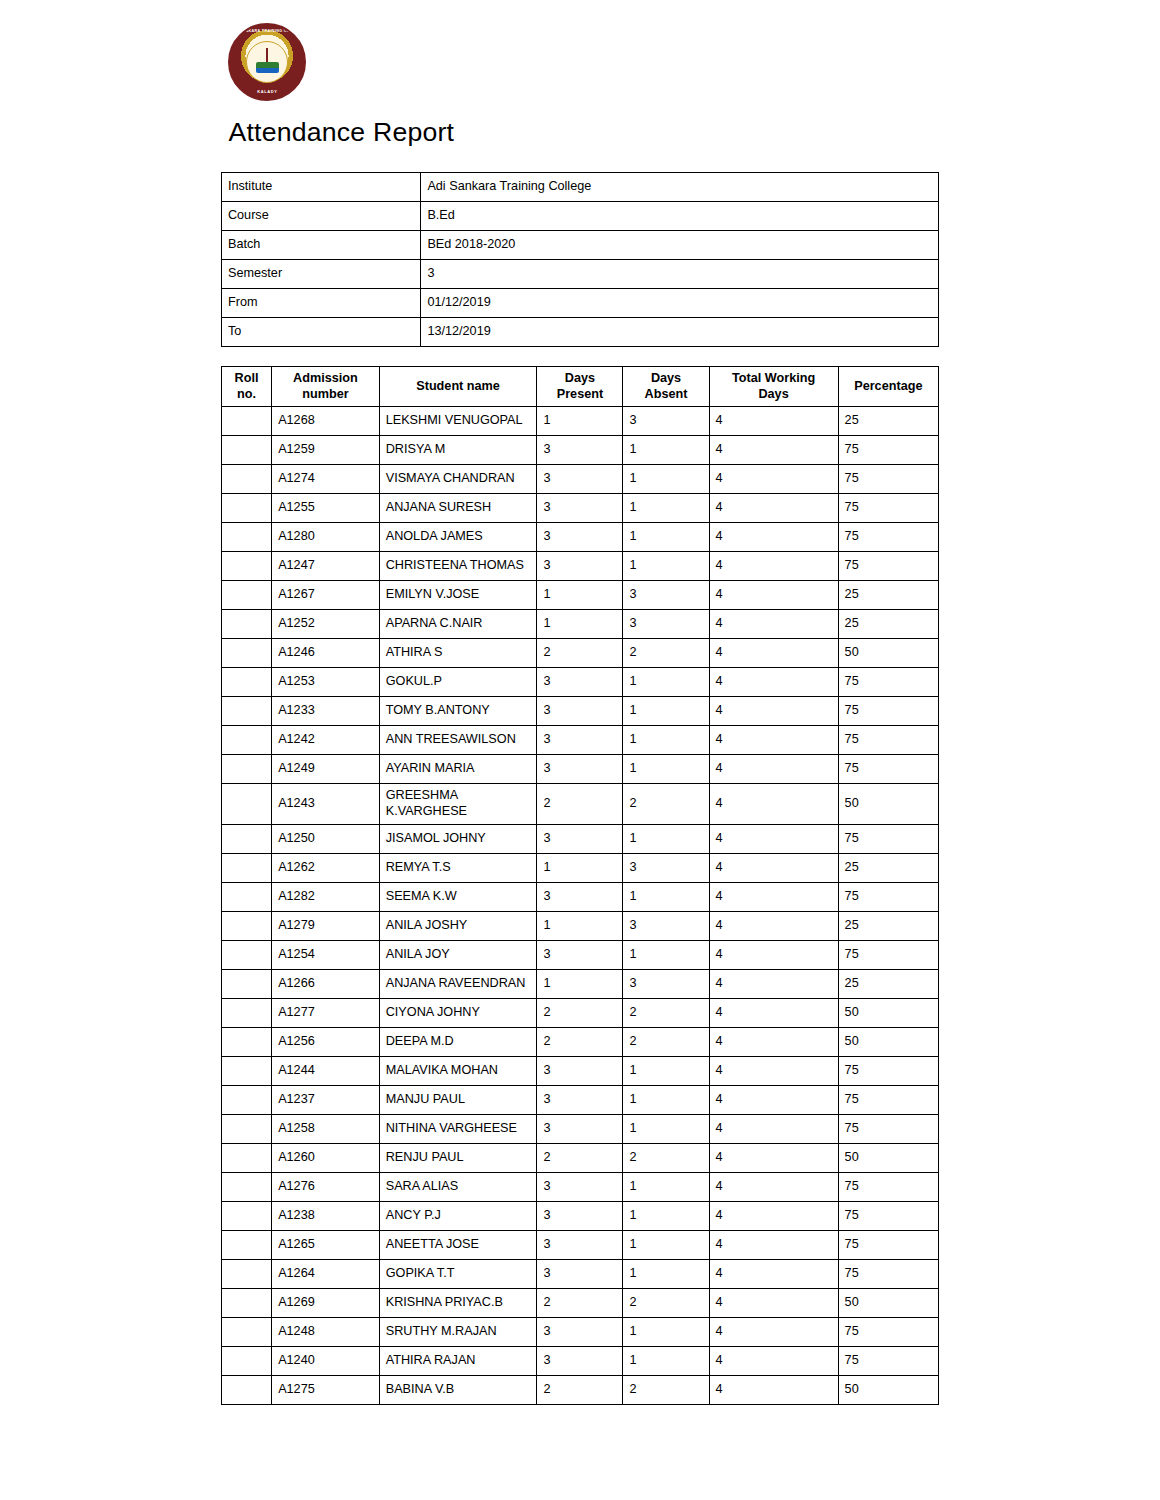Attendance Report
| Institute | Adi Sankara Training College |
| Course | B.Ed |
| Batch | BEd 2018-2020 |
| Semester | 3 |
| From | 01/12/2019 |
| To | 13/12/2019 |
| Roll no. | Admission number | Student name | Days Present | Days Absent | Total Working Days | Percentage |
| --- | --- | --- | --- | --- | --- | --- |
| | A1268 | LEKSHMI VENUGOPAL | 1 | 3 | 4 | 25 |
| | A1259 | DRISYA M | 3 | 1 | 4 | 75 |
| | A1274 | VISMAYA CHANDRAN | 3 | 1 | 4 | 75 |
| | A1255 | ANJANA SURESH | 3 | 1 | 4 | 75 |
| | A1280 | ANOLDA JAMES | 3 | 1 | 4 | 75 |
| | A1247 | CHRISTEENA THOMAS | 3 | 1 | 4 | 75 |
| | A1267 | EMILYN V.JOSE | 1 | 3 | 4 | 25 |
| | A1252 | APARNA C.NAIR | 1 | 3 | 4 | 25 |
| | A1246 | ATHIRA S | 2 | 2 | 4 | 50 |
| | A1253 | GOKUL.P | 3 | 1 | 4 | 75 |
| | A1233 | TOMY B.ANTONY | 3 | 1 | 4 | 75 |
| | A1242 | ANN TREESAWILSON | 3 | 1 | 4 | 75 |
| | A1249 | AYARIN MARIA | 3 | 1 | 4 | 75 |
| | A1243 | GREESHMA K.VARGHESE | 2 | 2 | 4 | 50 |
| | A1250 | JISAMOL JOHNY | 3 | 1 | 4 | 75 |
| | A1262 | REMYA T.S | 1 | 3 | 4 | 25 |
| | A1282 | SEEMA K.W | 3 | 1 | 4 | 75 |
| | A1279 | ANILA JOSHY | 1 | 3 | 4 | 25 |
| | A1254 | ANILA JOY | 3 | 1 | 4 | 75 |
| | A1266 | ANJANA RAVEENDRAN | 1 | 3 | 4 | 25 |
| | A1277 | CIYONA JOHNY | 2 | 2 | 4 | 50 |
| | A1256 | DEEPA M.D | 2 | 2 | 4 | 50 |
| | A1244 | MALAVIKA MOHAN | 3 | 1 | 4 | 75 |
| | A1237 | MANJU PAUL | 3 | 1 | 4 | 75 |
| | A1258 | NITHINA VARGHEESE | 3 | 1 | 4 | 75 |
| | A1260 | RENJU PAUL | 2 | 2 | 4 | 50 |
| | A1276 | SARA ALIAS | 3 | 1 | 4 | 75 |
| | A1238 | ANCY P.J | 3 | 1 | 4 | 75 |
| | A1265 | ANEETTA JOSE | 3 | 1 | 4 | 75 |
| | A1264 | GOPIKA T.T | 3 | 1 | 4 | 75 |
| | A1269 | KRISHNA PRIYAC.B | 2 | 2 | 4 | 50 |
| | A1248 | SRUTHY M.RAJAN | 3 | 1 | 4 | 75 |
| | A1240 | ATHIRA RAJAN | 3 | 1 | 4 | 75 |
| | A1275 | BABINA V.B | 2 | 2 | 4 | 50 |